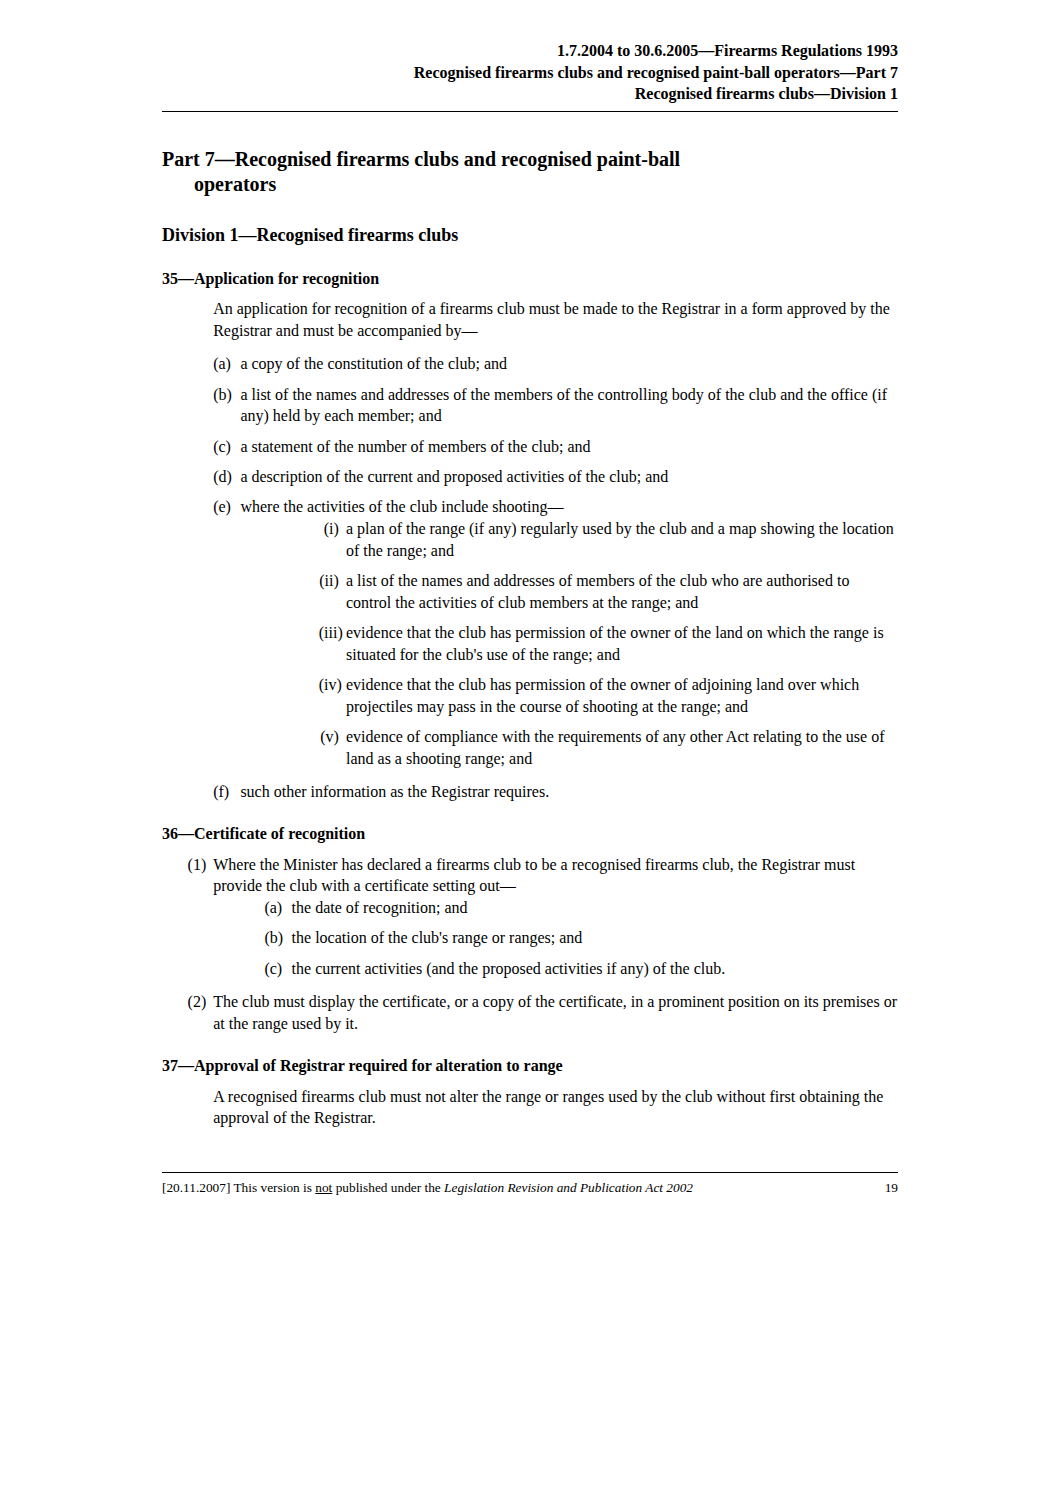1.7.2004 to 30.6.2005—Firearms Regulations 1993 Recognised firearms clubs and recognised paint-ball operators—Part 7 Recognised firearms clubs—Division 1
Part 7—Recognised firearms clubs and recognised paint-balloperators
Division 1—Recognised firearms clubs
35—Application for recognition
An application for recognition of a firearms club must be made to the Registrar in a form approved by the Registrar and must be accompanied by—
(a) a copy of the constitution of the club; and
(b) a list of the names and addresses of the members of the controlling body of the club and the office (if any) held by each member; and
(c) a statement of the number of members of the club; and
(d) a description of the current and proposed activities of the club; and
(e) where the activities of the club include shooting—
(i) a plan of the range (if any) regularly used by the club and a map showing the location of the range; and
(ii) a list of the names and addresses of members of the club who are authorised to control the activities of club members at the range; and
(iii) evidence that the club has permission of the owner of the land on which the range is situated for the club's use of the range; and
(iv) evidence that the club has permission of the owner of adjoining land over which projectiles may pass in the course of shooting at the range; and
(v) evidence of compliance with the requirements of any other Act relating to the use of land as a shooting range; and
(f) such other information as the Registrar requires.
36—Certificate of recognition
(1) Where the Minister has declared a firearms club to be a recognised firearms club, the Registrar must provide the club with a certificate setting out—
(a) the date of recognition; and
(b) the location of the club's range or ranges; and
(c) the current activities (and the proposed activities if any) of the club.
(2) The club must display the certificate, or a copy of the certificate, in a prominent position on its premises or at the range used by it.
37—Approval of Registrar required for alteration to range
A recognised firearms club must not alter the range or ranges used by the club without first obtaining the approval of the Registrar.
[20.11.2007] This version is not published under the Legislation Revision and Publication Act 2002
19